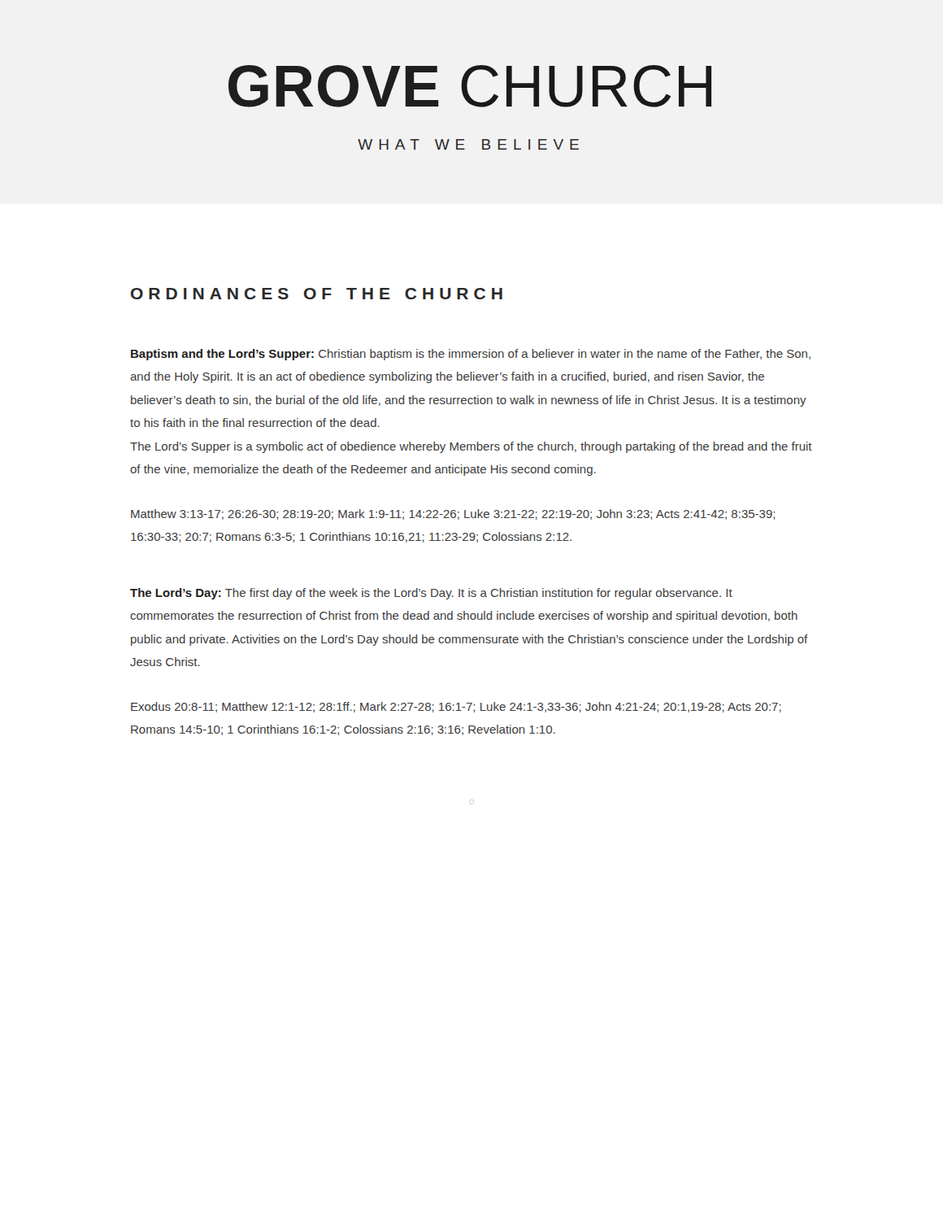GROVE CHURCH
WHAT WE BELIEVE
ORDINANCES OF THE CHURCH
Baptism and the Lord’s Supper: Christian baptism is the immersion of a believer in water in the name of the Father, the Son, and the Holy Spirit. It is an act of obedience symbolizing the believer’s faith in a crucified, buried, and risen Savior, the believer’s death to sin, the burial of the old life, and the resurrection to walk in newness of life in Christ Jesus. It is a testimony to his faith in the final resurrection of the dead.
The Lord’s Supper is a symbolic act of obedience whereby Members of the church, through partaking of the bread and the fruit of the vine, memorialize the death of the Redeemer and anticipate His second coming.
Matthew 3:13-17; 26:26-30; 28:19-20; Mark 1:9-11; 14:22-26; Luke 3:21-22; 22:19-20; John 3:23; Acts 2:41-42; 8:35-39; 16:30-33; 20:7; Romans 6:3-5; 1 Corinthians 10:16,21; 11:23-29; Colossians 2:12.
The Lord’s Day: The first day of the week is the Lord’s Day. It is a Christian institution for regular observance. It commemorates the resurrection of Christ from the dead and should include exercises of worship and spiritual devotion, both public and private. Activities on the Lord’s Day should be commensurate with the Christian’s conscience under the Lordship of Jesus Christ.
Exodus 20:8-11; Matthew 12:1-12; 28:1ff.; Mark 2:27-28; 16:1-7; Luke 24:1-3,33-36; John 4:21-24; 20:1,19-28; Acts 20:7; Romans 14:5-10; 1 Corinthians 16:1-2; Colossians 2:16; 3:16; Revelation 1:10.
○